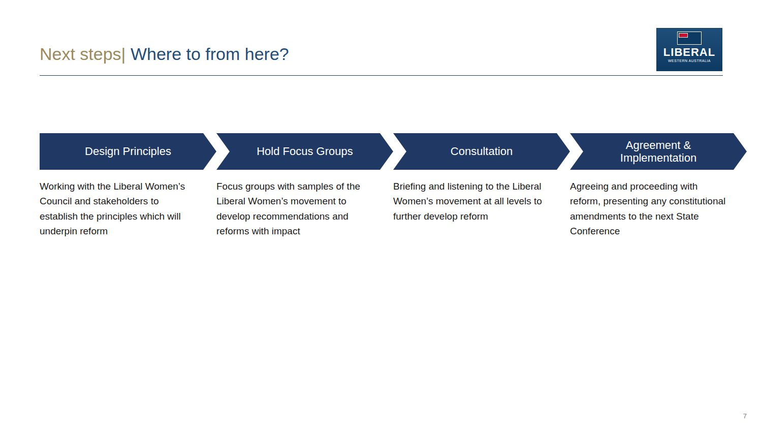Next steps| Where to from here?
LIBERAL
WESTERN AUSTRALIA
Design Principles
Hold Focus Groups
Consultation
Agreement &
Implementation
Working with the Liberal Women’s Council and stakeholders to establish the principles which will underpin reform
Focus groups with samples of the Liberal Women’s movement to develop recommendations and reforms with impact
Briefing and listening to the Liberal Women’s movement at all levels to further develop reform
Agreeing and proceeding with reform, presenting any constitutional amendments to the next State Conference
7